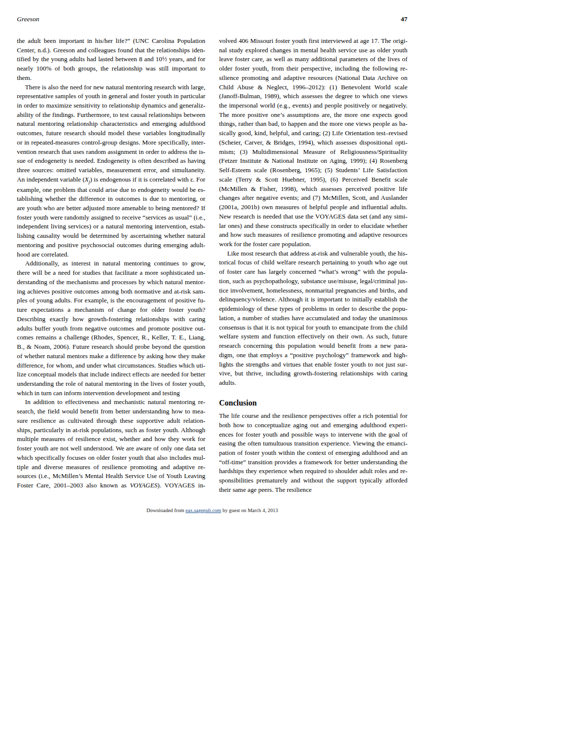Greeson 47
the adult been important in his/her life?” (UNC Carolina Population Center, n.d.). Greeson and colleagues found that the relationships identified by the young adults had lasted between 8 and 10½ years, and for nearly 100% of both groups, the relationship was still important to them.
There is also the need for new natural mentoring research with large, representative samples of youth in general and foster youth in particular in order to maximize sensitivity to relationship dynamics and generalizability of the findings. Furthermore, to test causal relationships between natural mentoring relationship characteristics and emerging adulthood outcomes, future research should model these variables longitudinally or in repeated-measures control-group designs. More specifically, intervention research that uses random assignment in order to address the issue of endogeneity is needed. Endogeneity is often described as having three sources: omitted variables, measurement error, and simultaneity. An independent variable (Xj) is endogenous if it is correlated with ε. For example, one problem that could arise due to endogeneity would be establishing whether the difference in outcomes is due to mentoring, or are youth who are better adjusted more amenable to being mentored? If foster youth were randomly assigned to receive “services as usual” (i.e., independent living services) or a natural mentoring intervention, establishing causality would be determined by ascertaining whether natural mentoring and positive psychosocial outcomes during emerging adulthood are correlated.
Additionally, as interest in natural mentoring continues to grow, there will be a need for studies that facilitate a more sophisticated understanding of the mechanisms and processes by which natural mentoring achieves positive outcomes among both normative and at-risk samples of young adults. For example, is the encouragement of positive future expectations a mechanism of change for older foster youth? Describing exactly how growth-fostering relationships with caring adults buffer youth from negative outcomes and promote positive outcomes remains a challenge (Rhodes, Spencer, R., Keller, T. E., Liang, B., & Noam, 2006). Future research should probe beyond the question of whether natural mentors make a difference by asking how they make difference, for whom, and under what circumstances. Studies which utilize conceptual models that include indirect effects are needed for better understanding the role of natural mentoring in the lives of foster youth, which in turn can inform intervention development and testing
In addition to effectiveness and mechanistic natural mentoring research, the field would benefit from better understanding how to measure resilience as cultivated through these supportive adult relationships, particularly in at-risk populations, such as foster youth. Although multiple measures of resilience exist, whether and how they work for foster youth are not well understood. We are aware of only one data set which specifically focuses on older foster youth that also includes multiple and diverse measures of resilience promoting and adaptive resources (i.e., McMillen’s Mental Health Service Use of Youth Leaving Foster Care, 2001–2003 also known as VOYAGES). VOYAGES involved 406 Missouri foster youth first interviewed at age 17. The original study explored changes in mental health service use as older youth leave foster care, as well as many additional parameters of the lives of older foster youth, from their perspective, including the following resilience promoting and adaptive resources (National Data Archive on Child Abuse & Neglect, 1996–2012): (1) Benevolent World scale (Janoff-Bulman, 1989), which assesses the degree to which one views the impersonal world (e.g., events) and people positively or negatively. The more positive one’s assumptions are, the more one expects good things, rather than bad, to happen and the more one views people as basically good, kind, helpful, and caring; (2) Life Orientation test–revised (Scheier, Carver, & Bridges, 1994), which assesses dispositional optimism; (3) Multidimensional Measure of Religiousness/Spirituality (Fetzer Institute & National Institute on Aging, 1999); (4) Rosenberg Self-Esteem scale (Rosenberg, 1965); (5) Students’ Life Satisfaction scale (Terry & Scott Huebner, 1995), (6) Perceived Benefit scale (McMillen & Fisher, 1998), which assesses perceived positive life changes after negative events; and (7) McMillen, Scott, and Auslander (2001a, 2001b) own measures of helpful people and influential adults. New research is needed that use the VOYAGES data set (and any similar ones) and these constructs specifically in order to elucidate whether and how such measures of resilience promoting and adaptive resources work for the foster care population.
Like most research that address at-risk and vulnerable youth, the historical focus of child welfare research pertaining to youth who age out of foster care has largely concerned “what’s wrong” with the population, such as psychopathology, substance use/misuse, legal/criminal justice involvement, homelessness, nonmarital pregnancies and births, and delinquency/violence. Although it is important to initially establish the epidemiology of these types of problems in order to describe the population, a number of studies have accumulated and today the unanimous consensus is that it is not typical for youth to emancipate from the child welfare system and function effectively on their own. As such, future research concerning this population would benefit from a new paradigm, one that employs a “positive psychology” framework and highlights the strengths and virtues that enable foster youth to not just survive, but thrive, including growth-fostering relationships with caring adults.
Conclusion
The life course and the resilience perspectives offer a rich potential for both how to conceptualize aging out and emerging adulthood experiences for foster youth and possible ways to intervene with the goal of easing the often tumultuous transition experience. Viewing the emancipation of foster youth within the context of emerging adulthood and an “off-time” transition provides a framework for better understanding the hardships they experience when required to shoulder adult roles and responsibilities prematurely and without the support typically afforded their same age peers. The resilience
Downloaded from eax.sagepub.com by guest on March 4, 2013